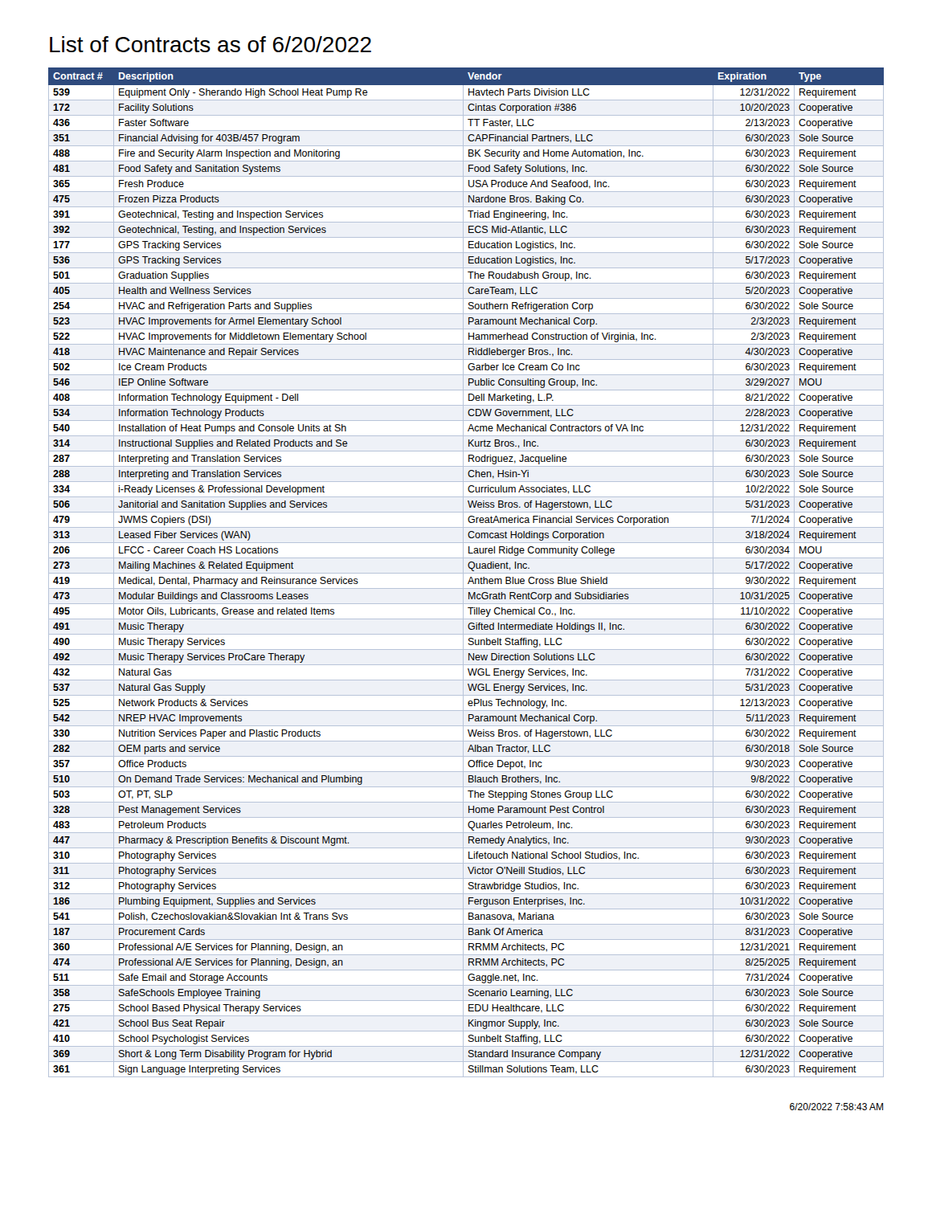List of Contracts as of 6/20/2022
| Contract # | Description | Vendor | Expiration | Type |
| --- | --- | --- | --- | --- |
| 539 | Equipment Only - Sherando High School Heat Pump Re | Havtech Parts Division LLC | 12/31/2022 | Requirement |
| 172 | Facility Solutions | Cintas Corporation #386 | 10/20/2023 | Cooperative |
| 436 | Faster Software | TT Faster, LLC | 2/13/2023 | Cooperative |
| 351 | Financial Advising for 403B/457 Program | CAPFinancial Partners, LLC | 6/30/2023 | Sole Source |
| 488 | Fire and Security Alarm Inspection and Monitoring | BK Security and Home Automation, Inc. | 6/30/2023 | Requirement |
| 481 | Food Safety and Sanitation Systems | Food Safety Solutions, Inc. | 6/30/2022 | Sole Source |
| 365 | Fresh Produce | USA Produce And Seafood, Inc. | 6/30/2023 | Requirement |
| 475 | Frozen Pizza Products | Nardone Bros. Baking Co. | 6/30/2023 | Cooperative |
| 391 | Geotechnical, Testing and Inspection Services | Triad Engineering, Inc. | 6/30/2023 | Requirement |
| 392 | Geotechnical, Testing, and Inspection Services | ECS Mid-Atlantic, LLC | 6/30/2023 | Requirement |
| 177 | GPS Tracking Services | Education Logistics, Inc. | 6/30/2022 | Sole Source |
| 536 | GPS Tracking Services | Education Logistics, Inc. | 5/17/2023 | Cooperative |
| 501 | Graduation Supplies | The Roudabush Group, Inc. | 6/30/2023 | Requirement |
| 405 | Health and Wellness Services | CareTeam, LLC | 5/20/2023 | Cooperative |
| 254 | HVAC and Refrigeration Parts and Supplies | Southern Refrigeration Corp | 6/30/2022 | Sole Source |
| 523 | HVAC Improvements for Armel Elementary School | Paramount Mechanical Corp. | 2/3/2023 | Requirement |
| 522 | HVAC Improvements for Middletown Elementary School | Hammerhead Construction of Virginia, Inc. | 2/3/2023 | Requirement |
| 418 | HVAC Maintenance and Repair Services | Riddleberger Bros., Inc. | 4/30/2023 | Cooperative |
| 502 | Ice Cream Products | Garber Ice Cream Co Inc | 6/30/2023 | Requirement |
| 546 | IEP Online Software | Public Consulting Group, Inc. | 3/29/2027 | MOU |
| 408 | Information Technology Equipment - Dell | Dell Marketing, L.P. | 8/21/2022 | Cooperative |
| 534 | Information Technology Products | CDW Government, LLC | 2/28/2023 | Cooperative |
| 540 | Installation of Heat Pumps and Console Units at Sh | Acme Mechanical Contractors of VA Inc | 12/31/2022 | Requirement |
| 314 | Instructional Supplies and Related Products and Se | Kurtz Bros., Inc. | 6/30/2023 | Requirement |
| 287 | Interpreting and Translation Services | Rodriguez, Jacqueline | 6/30/2023 | Sole Source |
| 288 | Interpreting and Translation Services | Chen, Hsin-Yi | 6/30/2023 | Sole Source |
| 334 | i-Ready Licenses & Professional Development | Curriculum Associates, LLC | 10/2/2022 | Sole Source |
| 506 | Janitorial and Sanitation Supplies and Services | Weiss Bros. of Hagerstown, LLC | 5/31/2023 | Cooperative |
| 479 | JWMS Copiers (DSI) | GreatAmerica Financial Services Corporation | 7/1/2024 | Cooperative |
| 313 | Leased Fiber Services (WAN) | Comcast Holdings Corporation | 3/18/2024 | Requirement |
| 206 | LFCC - Career Coach HS Locations | Laurel Ridge Community College | 6/30/2034 | MOU |
| 273 | Mailing Machines & Related Equipment | Quadient, Inc. | 5/17/2022 | Cooperative |
| 419 | Medical, Dental, Pharmacy and Reinsurance Services | Anthem Blue Cross Blue Shield | 9/30/2022 | Requirement |
| 473 | Modular Buildings and Classrooms Leases | McGrath RentCorp and Subsidiaries | 10/31/2025 | Cooperative |
| 495 | Motor Oils, Lubricants, Grease and related Items | Tilley Chemical Co., Inc. | 11/10/2022 | Cooperative |
| 491 | Music Therapy | Gifted Intermediate Holdings II, Inc. | 6/30/2022 | Cooperative |
| 490 | Music Therapy Services | Sunbelt Staffing, LLC | 6/30/2022 | Cooperative |
| 492 | Music Therapy Services ProCare Therapy | New Direction Solutions LLC | 6/30/2022 | Cooperative |
| 432 | Natural Gas | WGL Energy Services, Inc. | 7/31/2022 | Cooperative |
| 537 | Natural Gas Supply | WGL Energy Services, Inc. | 5/31/2023 | Cooperative |
| 525 | Network Products & Services | ePlus Technology, Inc. | 12/13/2023 | Cooperative |
| 542 | NREP HVAC Improvements | Paramount Mechanical Corp. | 5/11/2023 | Requirement |
| 330 | Nutrition Services Paper and Plastic Products | Weiss Bros. of Hagerstown, LLC | 6/30/2022 | Requirement |
| 282 | OEM parts and service | Alban Tractor, LLC | 6/30/2018 | Sole Source |
| 357 | Office Products | Office Depot, Inc | 9/30/2023 | Cooperative |
| 510 | On Demand Trade Services: Mechanical and Plumbing | Blauch Brothers, Inc. | 9/8/2022 | Cooperative |
| 503 | OT, PT, SLP | The Stepping Stones Group LLC | 6/30/2022 | Cooperative |
| 328 | Pest Management Services | Home Paramount Pest Control | 6/30/2023 | Requirement |
| 483 | Petroleum Products | Quarles Petroleum, Inc. | 6/30/2023 | Requirement |
| 447 | Pharmacy & Prescription Benefits & Discount Mgmt. | Remedy Analytics, Inc. | 9/30/2023 | Cooperative |
| 310 | Photography Services | Lifetouch National School Studios, Inc. | 6/30/2023 | Requirement |
| 311 | Photography Services | Victor O'Neill Studios, LLC | 6/30/2023 | Requirement |
| 312 | Photography Services | Strawbridge Studios, Inc. | 6/30/2023 | Requirement |
| 186 | Plumbing Equipment, Supplies and Services | Ferguson Enterprises, Inc. | 10/31/2022 | Cooperative |
| 541 | Polish, Czechoslovakian&Slovakian Int & Trans Svs | Banasova, Mariana | 6/30/2023 | Sole Source |
| 187 | Procurement Cards | Bank Of America | 8/31/2023 | Cooperative |
| 360 | Professional A/E Services for Planning, Design, an | RRMM Architects, PC | 12/31/2021 | Requirement |
| 474 | Professional A/E Services for Planning, Design, an | RRMM Architects, PC | 8/25/2025 | Requirement |
| 511 | Safe Email and Storage Accounts | Gaggle.net, Inc. | 7/31/2024 | Cooperative |
| 358 | SafeSchools Employee Training | Scenario Learning, LLC | 6/30/2023 | Sole Source |
| 275 | School Based Physical Therapy Services | EDU Healthcare, LLC | 6/30/2022 | Requirement |
| 421 | School Bus Seat Repair | Kingmor Supply, Inc. | 6/30/2023 | Sole Source |
| 410 | School Psychologist Services | Sunbelt Staffing, LLC | 6/30/2022 | Cooperative |
| 369 | Short & Long Term Disability Program for Hybrid | Standard Insurance Company | 12/31/2022 | Cooperative |
| 361 | Sign Language Interpreting Services | Stillman Solutions Team, LLC | 6/30/2023 | Requirement |
6/20/2022 7:58:43 AM